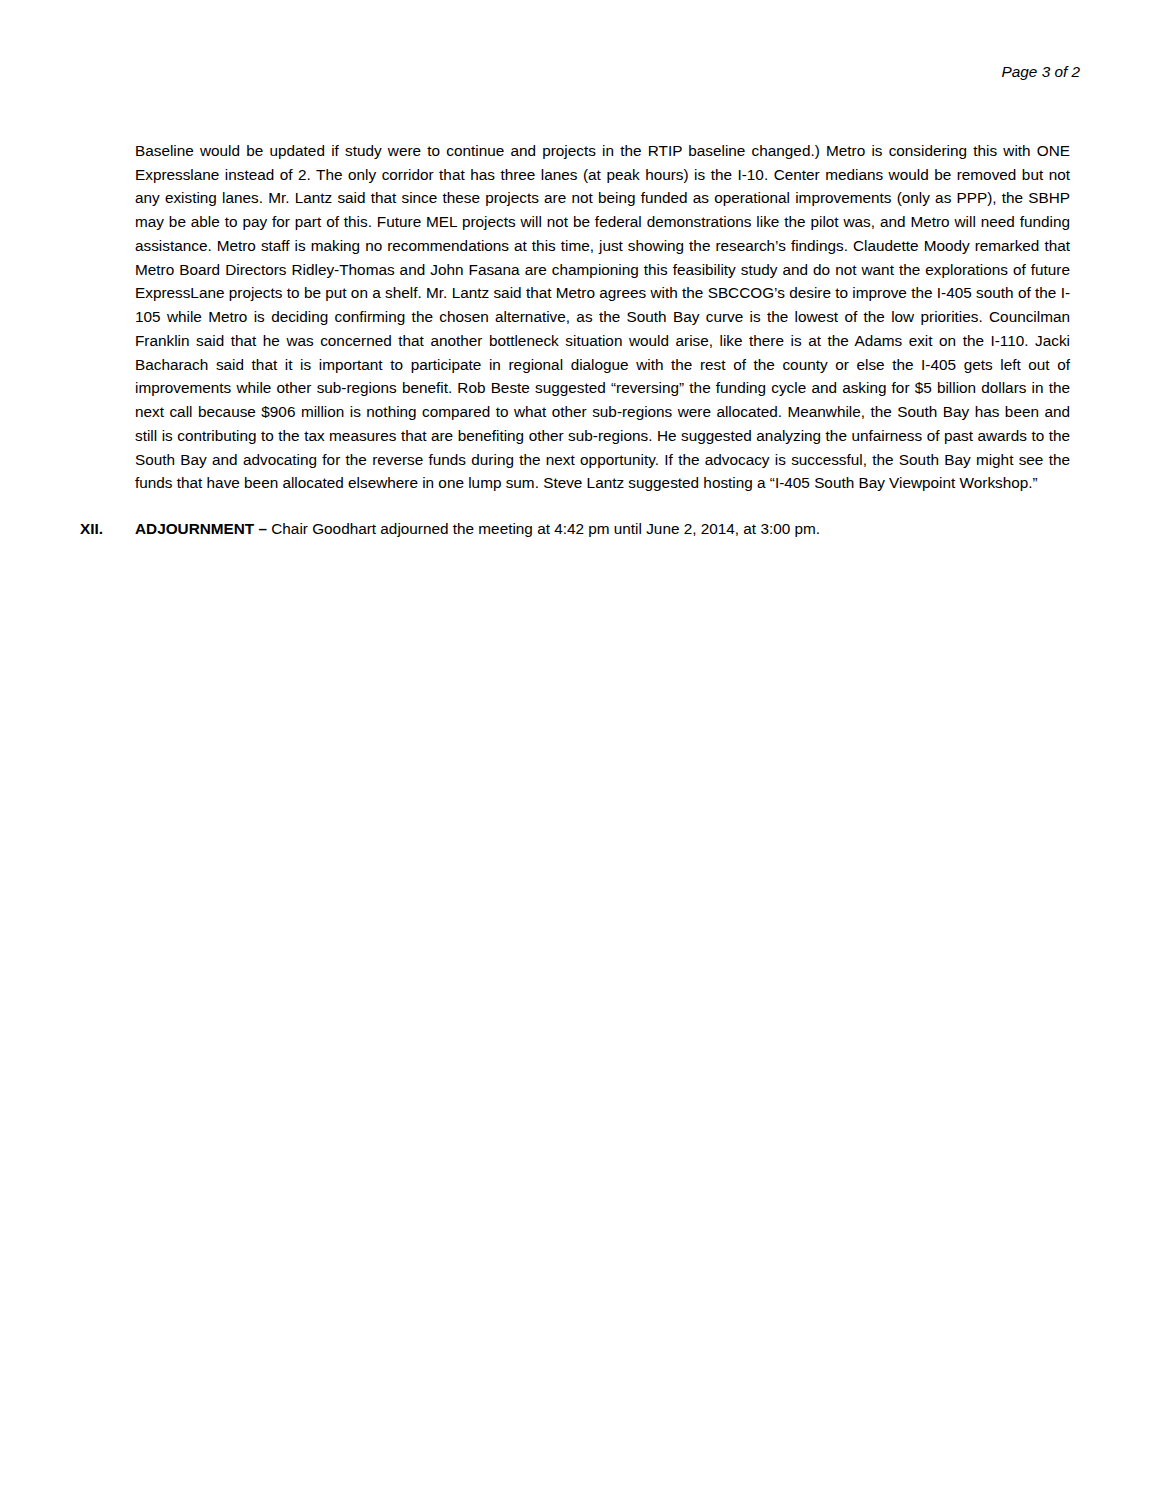Page 3 of 2
Baseline would be updated if study were to continue and projects in the RTIP baseline changed.) Metro is considering this with ONE Expresslane instead of 2. The only corridor that has three lanes (at peak hours) is the I-10. Center medians would be removed but not any existing lanes. Mr. Lantz said that since these projects are not being funded as operational improvements (only as PPP), the SBHP may be able to pay for part of this. Future MEL projects will not be federal demonstrations like the pilot was, and Metro will need funding assistance. Metro staff is making no recommendations at this time, just showing the research’s findings. Claudette Moody remarked that Metro Board Directors Ridley-Thomas and John Fasana are championing this feasibility study and do not want the explorations of future ExpressLane projects to be put on a shelf. Mr. Lantz said that Metro agrees with the SBCCOG’s desire to improve the I-405 south of the I-105 while Metro is deciding confirming the chosen alternative, as the South Bay curve is the lowest of the low priorities. Councilman Franklin said that he was concerned that another bottleneck situation would arise, like there is at the Adams exit on the I-110. Jacki Bacharach said that it is important to participate in regional dialogue with the rest of the county or else the I-405 gets left out of improvements while other sub-regions benefit. Rob Beste suggested “reversing” the funding cycle and asking for $5 billion dollars in the next call because $906 million is nothing compared to what other sub-regions were allocated. Meanwhile, the South Bay has been and still is contributing to the tax measures that are benefiting other sub-regions. He suggested analyzing the unfairness of past awards to the South Bay and advocating for the reverse funds during the next opportunity. If the advocacy is successful, the South Bay might see the funds that have been allocated elsewhere in one lump sum. Steve Lantz suggested hosting a “I-405 South Bay Viewpoint Workshop.”
XII.
ADJOURNMENT – Chair Goodhart adjourned the meeting at 4:42 pm until June 2, 2014, at 3:00 pm.